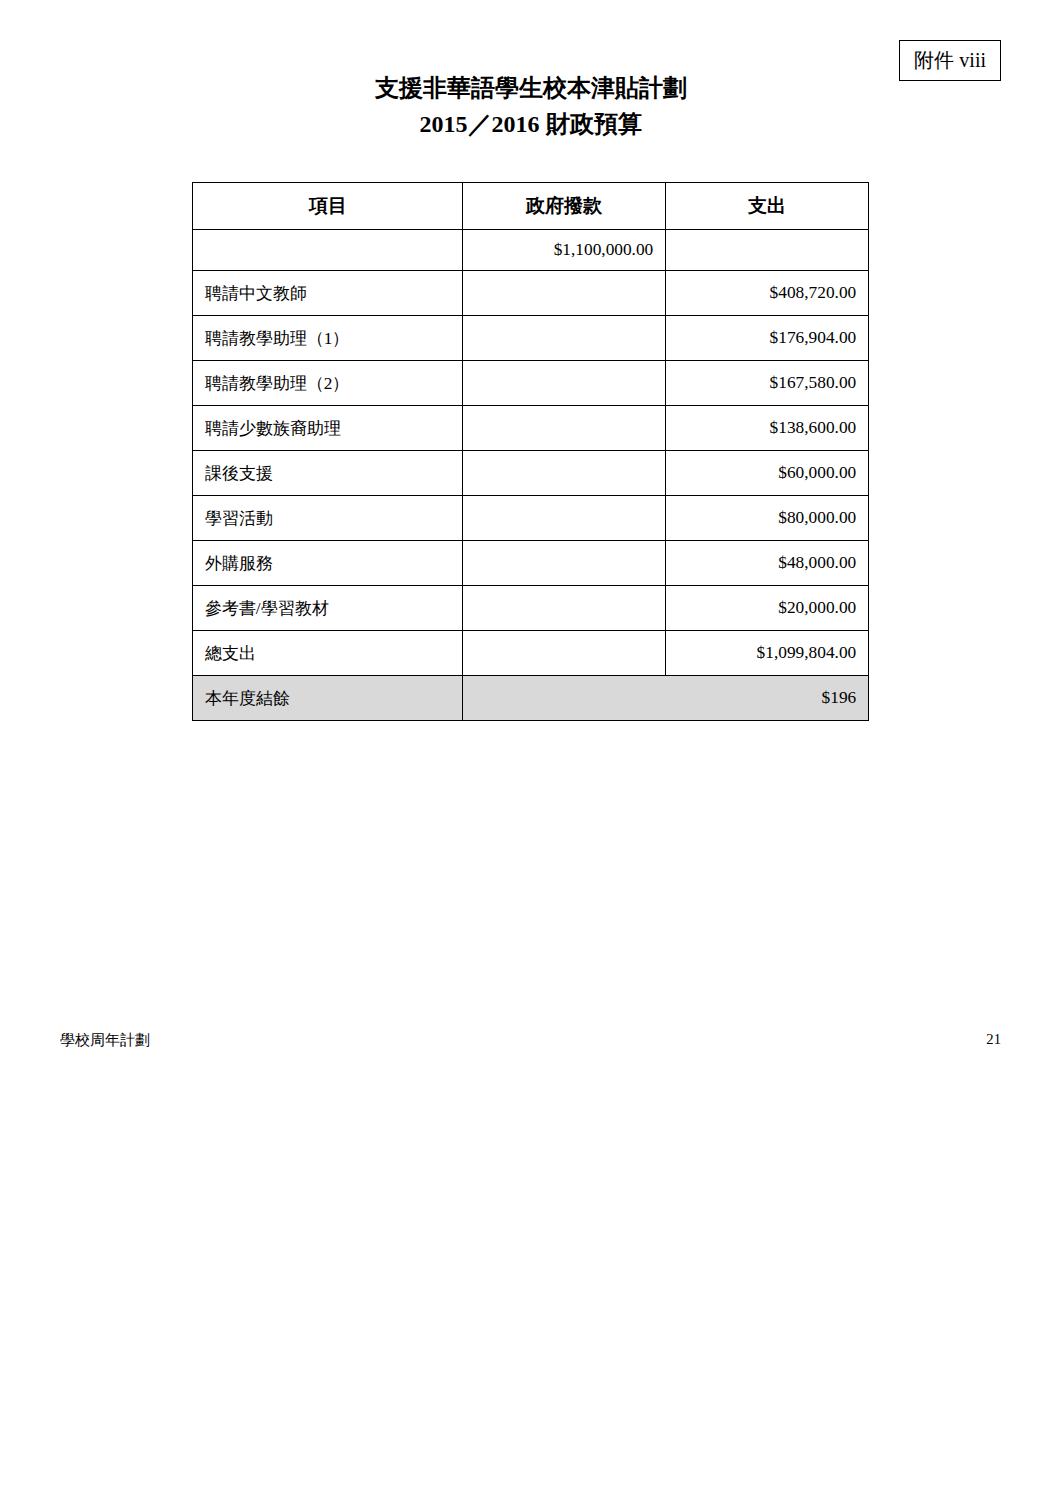附件 viii
支援非華語學生校本津貼計劃2015／2016 財政預算
| 項目 | 政府撥款 | 支出 |
| --- | --- | --- |
| | $1,100,000.00 | |
| 聘請中文教師 | | $408,720.00 |
| 聘請教學助理（1） | | $176,904.00 |
| 聘請教學助理（2） | | $167,580.00 |
| 聘請少數族裔助理 | | $138,600.00 |
| 課後支援 | | $60,000.00 |
| 學習活動 | | $80,000.00 |
| 外購服務 | | $48,000.00 |
| 參考書/學習教材 | | $20,000.00 |
| 總支出 | | $1,099,804.00 |
| 本年度結餘 | $196 |
學校周年計劃 21